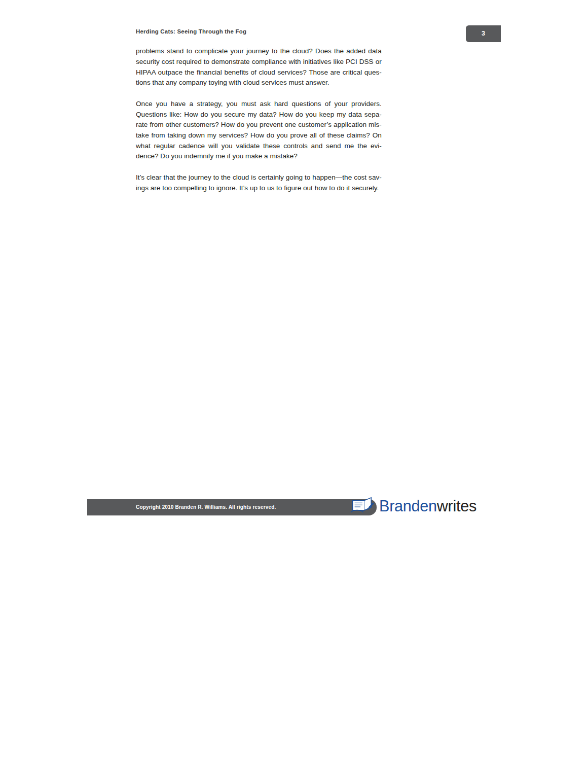Herding Cats: Seeing Through the Fog
3
problems stand to complicate your journey to the cloud? Does the added data security cost required to demonstrate compliance with initiatives like PCI DSS or HIPAA outpace the financial benefits of cloud services? Those are critical questions that any company toying with cloud services must answer.
Once you have a strategy, you must ask hard questions of your providers. Questions like: How do you secure my data? How do you keep my data separate from other customers? How do you prevent one customer’s application mistake from taking down my services? How do you prove all of these claims? On what regular cadence will you validate these controls and send me the evidence? Do you indemnify me if you make a mistake?
It’s clear that the journey to the cloud is certainly going to happen—the cost savings are too compelling to ignore. It’s up to us to figure out how to do it securely.
Copyright 2010 Branden R. Williams. All rights reserved.
Branden writes